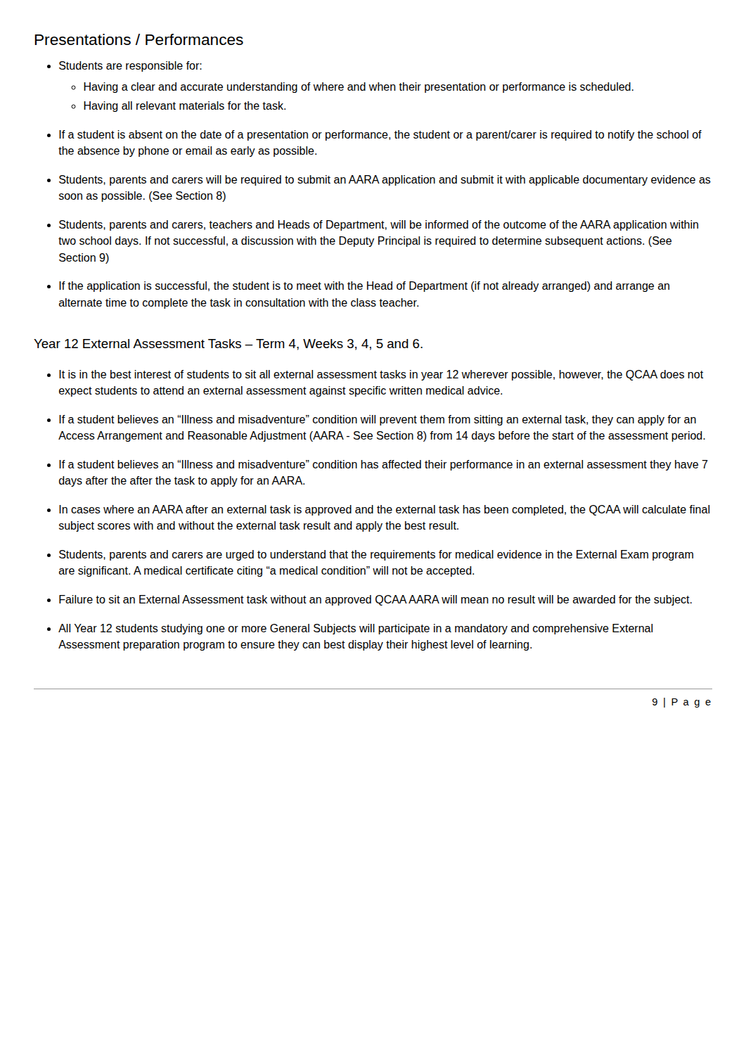Presentations / Performances
Students are responsible for:
Having a clear and accurate understanding of where and when their presentation or performance is scheduled.
Having all relevant materials for the task.
If a student is absent on the date of a presentation or performance, the student or a parent/carer is required to notify the school of the absence by phone or email as early as possible.
Students, parents and carers will be required to submit an AARA application and submit it with applicable documentary evidence as soon as possible. (See Section 8)
Students, parents and carers, teachers and Heads of Department, will be informed of the outcome of the AARA application within two school days. If not successful, a discussion with the Deputy Principal is required to determine subsequent actions. (See Section 9)
If the application is successful, the student is to meet with the Head of Department (if not already arranged) and arrange an alternate time to complete the task in consultation with the class teacher.
Year 12 External Assessment Tasks – Term 4, Weeks 3, 4, 5 and 6.
It is in the best interest of students to sit all external assessment tasks in year 12 wherever possible, however, the QCAA does not expect students to attend an external assessment against specific written medical advice.
If a student believes an “Illness and misadventure” condition will prevent them from sitting an external task, they can apply for an Access Arrangement and Reasonable Adjustment (AARA - See Section 8) from 14 days before the start of the assessment period.
If a student believes an “Illness and misadventure” condition has affected their performance in an external assessment they have 7 days after the after the task to apply for an AARA.
In cases where an AARA after an external task is approved and the external task has been completed, the QCAA will calculate final subject scores with and without the external task result and apply the best result.
Students, parents and carers are urged to understand that the requirements for medical evidence in the External Exam program are significant. A medical certificate citing “a medical condition” will not be accepted.
Failure to sit an External Assessment task without an approved QCAA AARA will mean no result will be awarded for the subject.
All Year 12 students studying one or more General Subjects will participate in a mandatory and comprehensive External Assessment preparation program to ensure they can best display their highest level of learning.
9 | P a g e